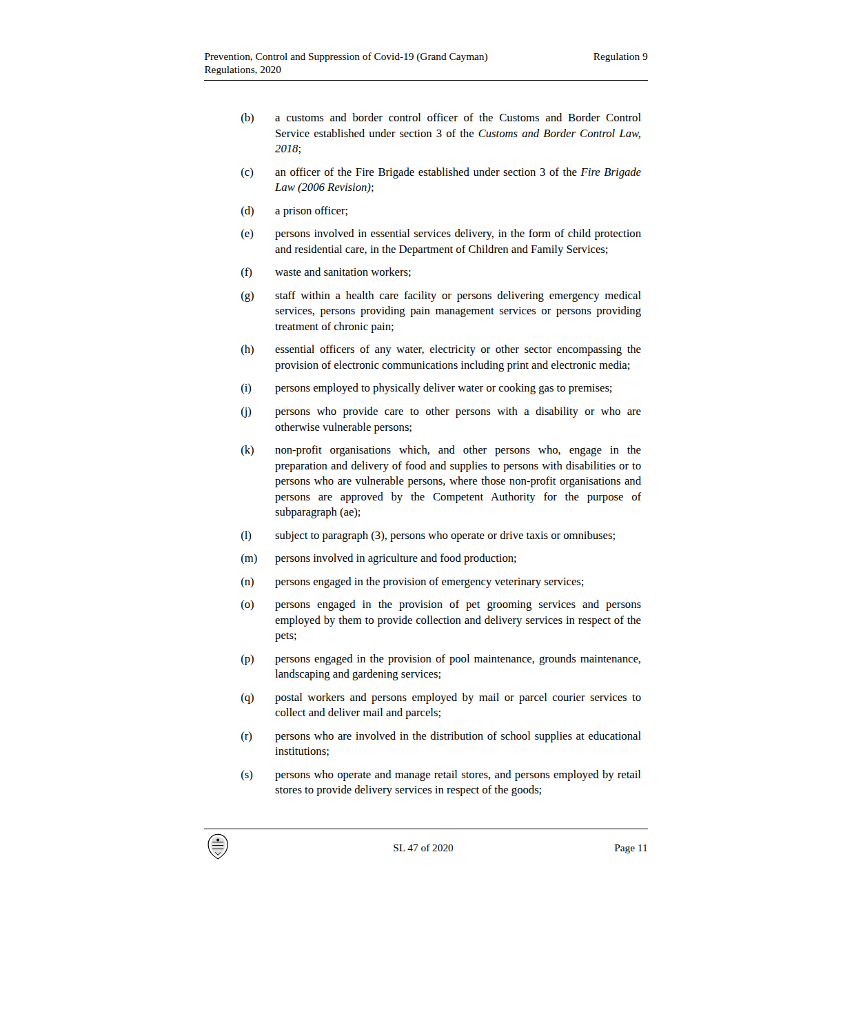Prevention, Control and Suppression of Covid-19 (Grand Cayman)
Regulations, 2020
Regulation 9
(b) a customs and border control officer of the Customs and Border Control Service established under section 3 of the Customs and Border Control Law, 2018;
(c) an officer of the Fire Brigade established under section 3 of the Fire Brigade Law (2006 Revision);
(d) a prison officer;
(e) persons involved in essential services delivery, in the form of child protection and residential care, in the Department of Children and Family Services;
(f) waste and sanitation workers;
(g) staff within a health care facility or persons delivering emergency medical services, persons providing pain management services or persons providing treatment of chronic pain;
(h) essential officers of any water, electricity or other sector encompassing the provision of electronic communications including print and electronic media;
(i) persons employed to physically deliver water or cooking gas to premises;
(j) persons who provide care to other persons with a disability or who are otherwise vulnerable persons;
(k) non-profit organisations which, and other persons who, engage in the preparation and delivery of food and supplies to persons with disabilities or to persons who are vulnerable persons, where those non-profit organisations and persons are approved by the Competent Authority for the purpose of subparagraph (ae);
(l) subject to paragraph (3), persons who operate or drive taxis or omnibuses;
(m) persons involved in agriculture and food production;
(n) persons engaged in the provision of emergency veterinary services;
(o) persons engaged in the provision of pet grooming services and persons employed by them to provide collection and delivery services in respect of the pets;
(p) persons engaged in the provision of pool maintenance, grounds maintenance, landscaping and gardening services;
(q) postal workers and persons employed by mail or parcel courier services to collect and deliver mail and parcels;
(r) persons who are involved in the distribution of school supplies at educational institutions;
(s) persons who operate and manage retail stores, and persons employed by retail stores to provide delivery services in respect of the goods;
SL 47 of 2020
Page 11